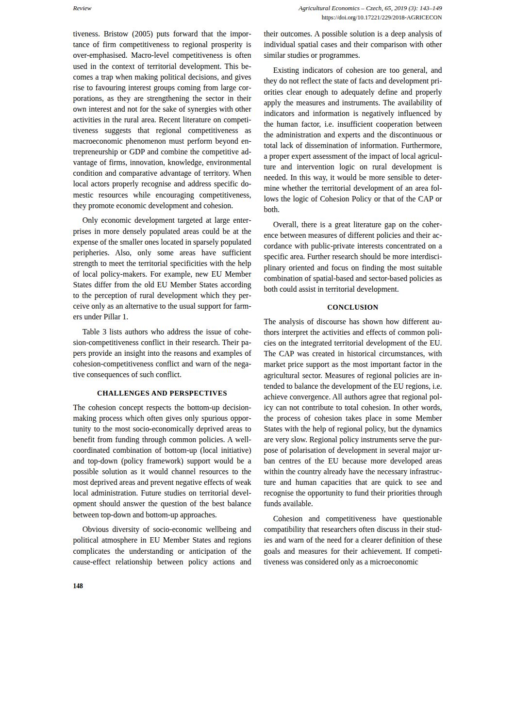Review Agricultural Economics – Czech, 65, 2019 (3): 143–149
https://doi.org/10.17221/229/2018-AGRICECON
tiveness. Bristow (2005) puts forward that the importance of firm competitiveness to regional prosperity is over-emphasised. Macro-level competitiveness is often used in the context of territorial development. This becomes a trap when making political decisions, and gives rise to favouring interest groups coming from large corporations, as they are strengthening the sector in their own interest and not for the sake of synergies with other activities in the rural area. Recent literature on competitiveness suggests that regional competitiveness as macroeconomic phenomenon must perform beyond entrepreneurship or GDP and combine the competitive advantage of firms, innovation, knowledge, environmental condition and comparative advantage of territory. When local actors properly recognise and address specific domestic resources while encouraging competitiveness, they promote economic development and cohesion.
Only economic development targeted at large enterprises in more densely populated areas could be at the expense of the smaller ones located in sparsely populated peripheries. Also, only some areas have sufficient strength to meet the territorial specificities with the help of local policy-makers. For example, new EU Member States differ from the old EU Member States according to the perception of rural development which they perceive only as an alternative to the usual support for farmers under Pillar 1.
Table 3 lists authors who address the issue of cohesion-competitiveness conflict in their research. Their papers provide an insight into the reasons and examples of cohesion-competitiveness conflict and warn of the negative consequences of such conflict.
CHALLENGES AND PERSPECTIVES
The cohesion concept respects the bottom-up decision-making process which often gives only spurious opportunity to the most socio-economically deprived areas to benefit from funding through common policies. A well-coordinated combination of bottom-up (local initiative) and top-down (policy framework) support would be a possible solution as it would channel resources to the most deprived areas and prevent negative effects of weak local administration. Future studies on territorial development should answer the question of the best balance between top-down and bottom-up approaches.
Obvious diversity of socio-economic wellbeing and political atmosphere in EU Member States and regions complicates the understanding or anticipation of the cause-effect relationship between policy actions and their outcomes. A possible solution is a deep analysis of individual spatial cases and their comparison with other similar studies or programmes.
Existing indicators of cohesion are too general, and they do not reflect the state of facts and development priorities clear enough to adequately define and properly apply the measures and instruments. The availability of indicators and information is negatively influenced by the human factor, i.e. insufficient cooperation between the administration and experts and the discontinuous or total lack of dissemination of information. Furthermore, a proper expert assessment of the impact of local agriculture and intervention logic on rural development is needed. In this way, it would be more sensible to determine whether the territorial development of an area follows the logic of Cohesion Policy or that of the CAP or both.
Overall, there is a great literature gap on the coherence between measures of different policies and their accordance with public-private interests concentrated on a specific area. Further research should be more interdisciplinary oriented and focus on finding the most suitable combination of spatial-based and sector-based policies as both could assist in territorial development.
CONCLUSION
The analysis of discourse has shown how different authors interpret the activities and effects of common policies on the integrated territorial development of the EU. The CAP was created in historical circumstances, with market price support as the most important factor in the agricultural sector. Measures of regional policies are intended to balance the development of the EU regions, i.e. achieve convergence. All authors agree that regional policy can not contribute to total cohesion. In other words, the process of cohesion takes place in some Member States with the help of regional policy, but the dynamics are very slow. Regional policy instruments serve the purpose of polarisation of development in several major urban centres of the EU because more developed areas within the country already have the necessary infrastructure and human capacities that are quick to see and recognise the opportunity to fund their priorities through funds available.
Cohesion and competitiveness have questionable compatibility that researchers often discuss in their studies and warn of the need for a clearer definition of these goals and measures for their achievement. If competitiveness was considered only as a microeconomic
148